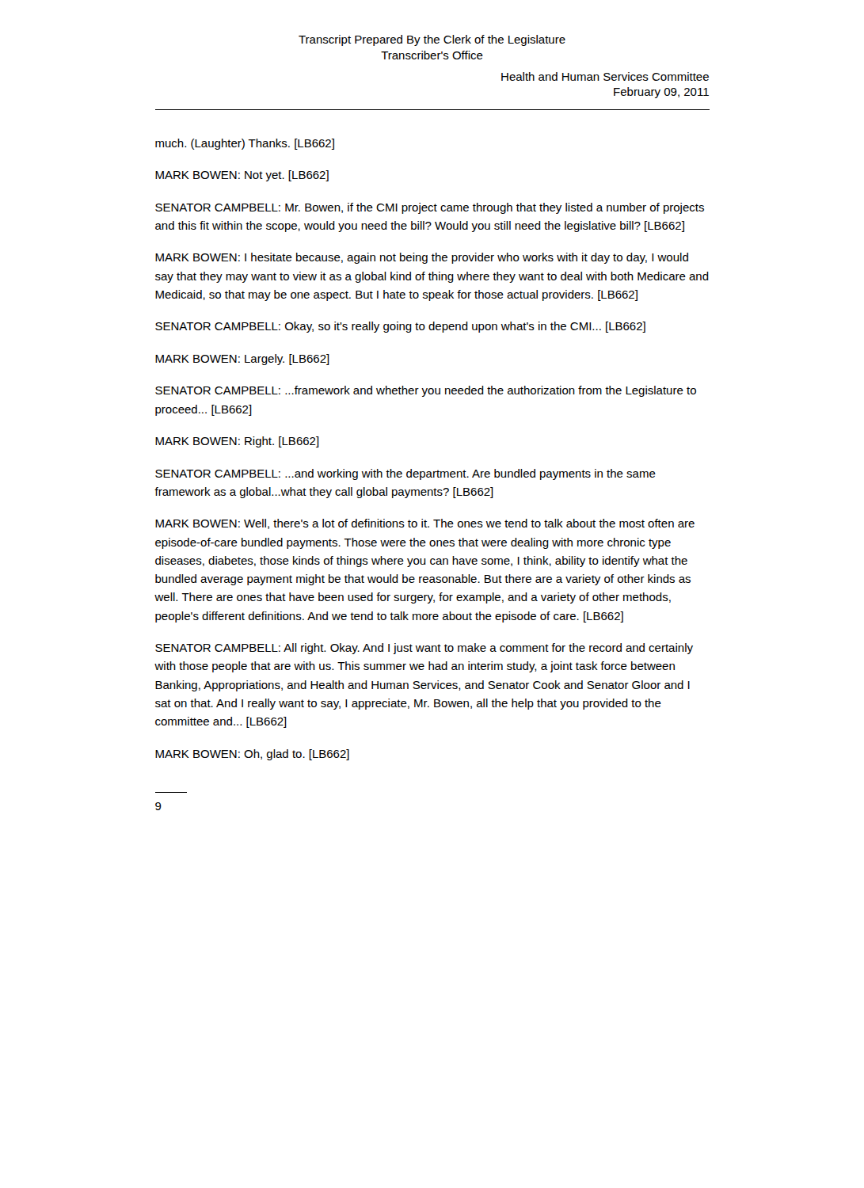Transcript Prepared By the Clerk of the Legislature
Transcriber's Office
Health and Human Services Committee
February 09, 2011
much. (Laughter) Thanks. [LB662]
MARK BOWEN: Not yet. [LB662]
SENATOR CAMPBELL: Mr. Bowen, if the CMI project came through that they listed a number of projects and this fit within the scope, would you need the bill? Would you still need the legislative bill? [LB662]
MARK BOWEN: I hesitate because, again not being the provider who works with it day to day, I would say that they may want to view it as a global kind of thing where they want to deal with both Medicare and Medicaid, so that may be one aspect. But I hate to speak for those actual providers. [LB662]
SENATOR CAMPBELL: Okay, so it's really going to depend upon what's in the CMI... [LB662]
MARK BOWEN: Largely. [LB662]
SENATOR CAMPBELL: ...framework and whether you needed the authorization from the Legislature to proceed... [LB662]
MARK BOWEN: Right. [LB662]
SENATOR CAMPBELL: ...and working with the department. Are bundled payments in the same framework as a global...what they call global payments? [LB662]
MARK BOWEN: Well, there's a lot of definitions to it. The ones we tend to talk about the most often are episode-of-care bundled payments. Those were the ones that were dealing with more chronic type diseases, diabetes, those kinds of things where you can have some, I think, ability to identify what the bundled average payment might be that would be reasonable. But there are a variety of other kinds as well. There are ones that have been used for surgery, for example, and a variety of other methods, people's different definitions. And we tend to talk more about the episode of care. [LB662]
SENATOR CAMPBELL: All right. Okay. And I just want to make a comment for the record and certainly with those people that are with us. This summer we had an interim study, a joint task force between Banking, Appropriations, and Health and Human Services, and Senator Cook and Senator Gloor and I sat on that. And I really want to say, I appreciate, Mr. Bowen, all the help that you provided to the committee and... [LB662]
MARK BOWEN: Oh, glad to. [LB662]
9